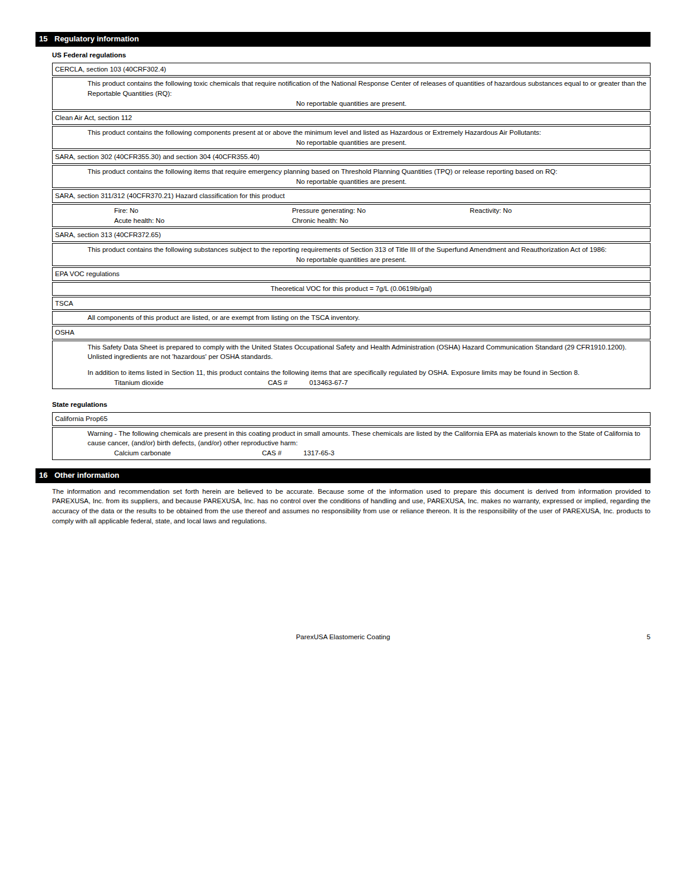15 Regulatory information
US Federal regulations
| CERCLA, section 103 (40CRF302.4) |
| This product contains the following toxic chemicals that require notification of the National Response Center of releases of quantities of hazardous substances equal to or greater than the Reportable Quantities (RQ): No reportable quantities are present. |
| Clean Air Act, section 112 |
| This product contains the following components present at or above the minimum level and listed as Hazardous or Extremely Hazardous Air Pollutants: No reportable quantities are present. |
| SARA, section 302 (40CFR355.30) and section 304 (40CFR355.40) |
| This product contains the following items that require emergency planning based on Threshold Planning Quantities (TPQ) or release reporting based on RQ: No reportable quantities are present. |
| SARA, section 311/312 (40CFR370.21) Hazard classification for this product |
| Fire: No Pressure generating: No Reactivity: No Acute health: No Chronic health: No |
| SARA, section 313 (40CFR372.65) |
| This product contains the following substances subject to the reporting requirements of Section 313 of Title III of the Superfund Amendment and Reauthorization Act of 1986: No reportable quantities are present. |
| EPA VOC regulations |
| Theoretical VOC for this product = 7g/L (0.0619lb/gal) |
| TSCA |
| All components of this product are listed, or are exempt from listing on the TSCA inventory. |
| OSHA |
| This Safety Data Sheet is prepared to comply with the United States Occupational Safety and Health Administration (OSHA) Hazard Communication Standard (29 CFR1910.1200). Unlisted ingredients are not 'hazardous' per OSHA standards. In addition to items listed in Section 11, this product contains the following items that are specifically regulated by OSHA. Exposure limits may be found in Section 8. Titanium dioxide CAS # 013463-67-7 |
State regulations
| California Prop65 |
| Warning - The following chemicals are present in this coating product in small amounts. These chemicals are listed by the California EPA as materials known to the State of California to cause cancer, (and/or) birth defects, (and/or) other reproductive harm: Calcium carbonate CAS # 1317-65-3 |
16 Other information
The information and recommendation set forth herein are believed to be accurate. Because some of the information used to prepare this document is derived from information provided to PAREXUSA, Inc. from its suppliers, and because PAREXUSA, Inc. has no control over the conditions of handling and use, PAREXUSA, Inc. makes no warranty, expressed or implied, regarding the accuracy of the data or the results to be obtained from the use thereof and assumes no responsibility from use or reliance thereon. It is the responsibility of the user of PAREXUSA, Inc. products to comply with all applicable federal, state, and local laws and regulations.
ParexUSA Elastomeric Coating 5